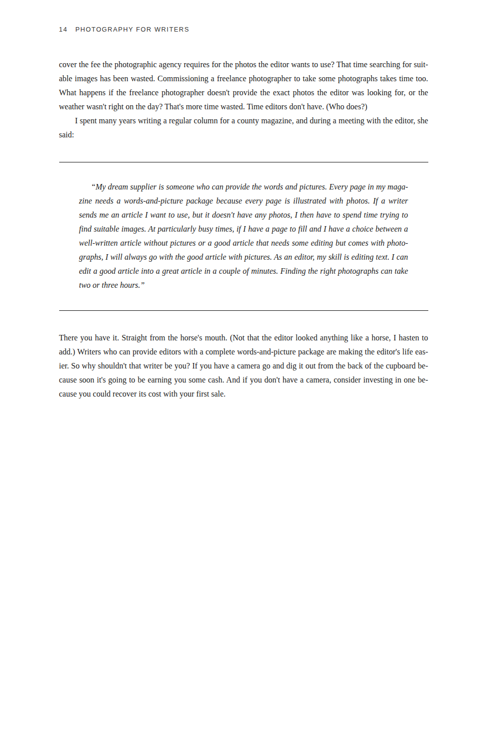14 Photography for Writers
cover the fee the photographic agency requires for the photos the editor wants to use? That time searching for suitable images has been wasted. Commissioning a freelance photographer to take some photographs takes time too. What happens if the freelance photographer doesn't provide the exact photos the editor was looking for, or the weather wasn't right on the day? That's more time wasted. Time editors don't have. (Who does?)
I spent many years writing a regular column for a county magazine, and during a meeting with the editor, she said:
“My dream supplier is someone who can provide the words and pictures. Every page in my magazine needs a words-and-picture package because every page is illustrated with photos. If a writer sends me an article I want to use, but it doesn't have any photos, I then have to spend time trying to find suitable images. At particularly busy times, if I have a page to fill and I have a choice between a well-written article without pictures or a good article that needs some editing but comes with photographs, I will always go with the good article with pictures. As an editor, my skill is editing text. I can edit a good article into a great article in a couple of minutes. Finding the right photographs can take two or three hours.”
There you have it. Straight from the horse's mouth. (Not that the editor looked anything like a horse, I hasten to add.) Writers who can provide editors with a complete words-and-picture package are making the editor's life easier. So why shouldn't that writer be you? If you have a camera go and dig it out from the back of the cupboard because soon it's going to be earning you some cash. And if you don't have a camera, consider investing in one because you could recover its cost with your first sale.